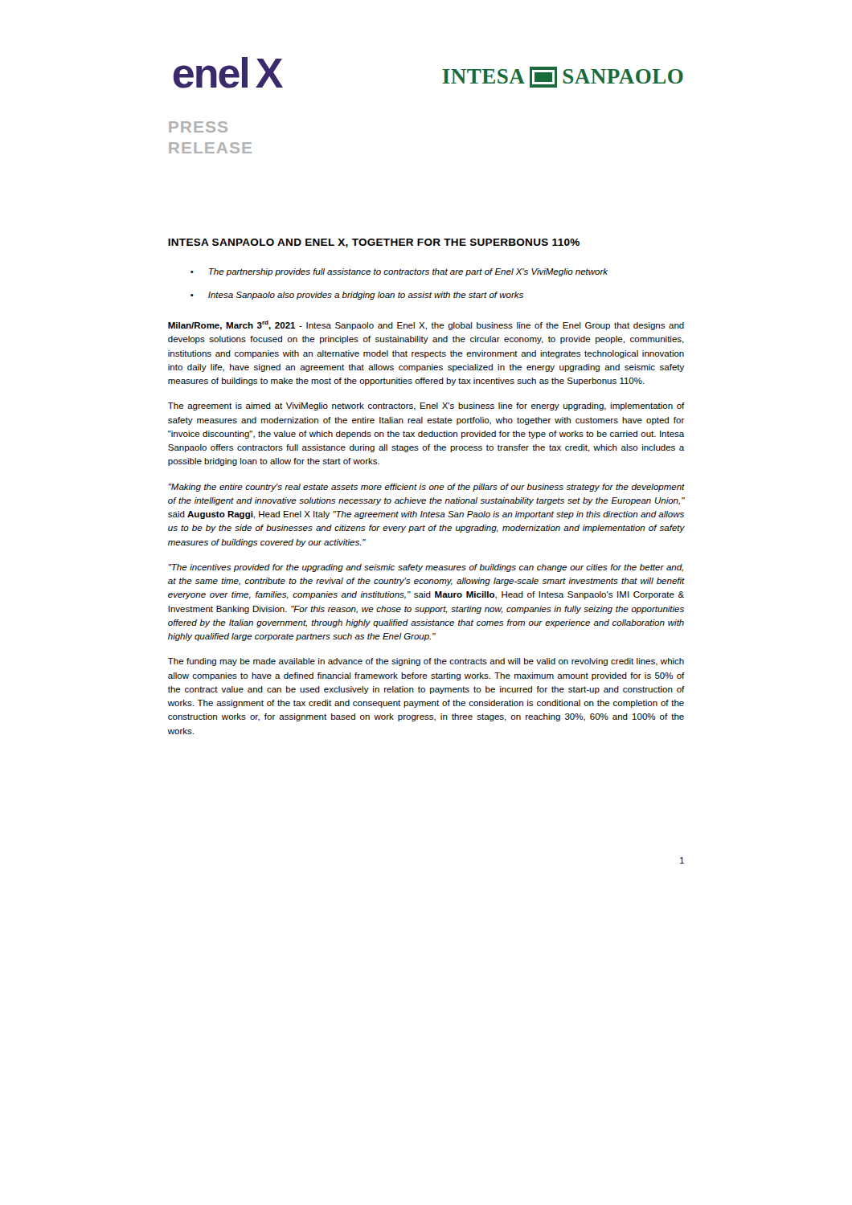enelX
INTESA SANPAOLO
PRESS
RELEASE
INTESA SANPAOLO AND ENEL X, TOGETHER FOR THE SUPERBONUS 110%
The partnership provides full assistance to contractors that are part of Enel X's ViviMeglio network
Intesa Sanpaolo also provides a bridging loan to assist with the start of works
Milan/Rome, March 3rd, 2021 - Intesa Sanpaolo and Enel X, the global business line of the Enel Group that designs and develops solutions focused on the principles of sustainability and the circular economy, to provide people, communities, institutions and companies with an alternative model that respects the environment and integrates technological innovation into daily life, have signed an agreement that allows companies specialized in the energy upgrading and seismic safety measures of buildings to make the most of the opportunities offered by tax incentives such as the Superbonus 110%.
The agreement is aimed at ViviMeglio network contractors, Enel X's business line for energy upgrading, implementation of safety measures and modernization of the entire Italian real estate portfolio, who together with customers have opted for "invoice discounting", the value of which depends on the tax deduction provided for the type of works to be carried out. Intesa Sanpaolo offers contractors full assistance during all stages of the process to transfer the tax credit, which also includes a possible bridging loan to allow for the start of works.
"Making the entire country's real estate assets more efficient is one of the pillars of our business strategy for the development of the intelligent and innovative solutions necessary to achieve the national sustainability targets set by the European Union," said Augusto Raggi, Head Enel X Italy "The agreement with Intesa San Paolo is an important step in this direction and allows us to be by the side of businesses and citizens for every part of the upgrading, modernization and implementation of safety measures of buildings covered by our activities."
"The incentives provided for the upgrading and seismic safety measures of buildings can change our cities for the better and, at the same time, contribute to the revival of the country's economy, allowing large-scale smart investments that will benefit everyone over time, families, companies and institutions," said Mauro Micillo, Head of Intesa Sanpaolo's IMI Corporate & Investment Banking Division. "For this reason, we chose to support, starting now, companies in fully seizing the opportunities offered by the Italian government, through highly qualified assistance that comes from our experience and collaboration with highly qualified large corporate partners such as the Enel Group."
The funding may be made available in advance of the signing of the contracts and will be valid on revolving credit lines, which allow companies to have a defined financial framework before starting works. The maximum amount provided for is 50% of the contract value and can be used exclusively in relation to payments to be incurred for the start-up and construction of works. The assignment of the tax credit and consequent payment of the consideration is conditional on the completion of the construction works or, for assignment based on work progress, in three stages, on reaching 30%, 60% and 100% of the works.
1